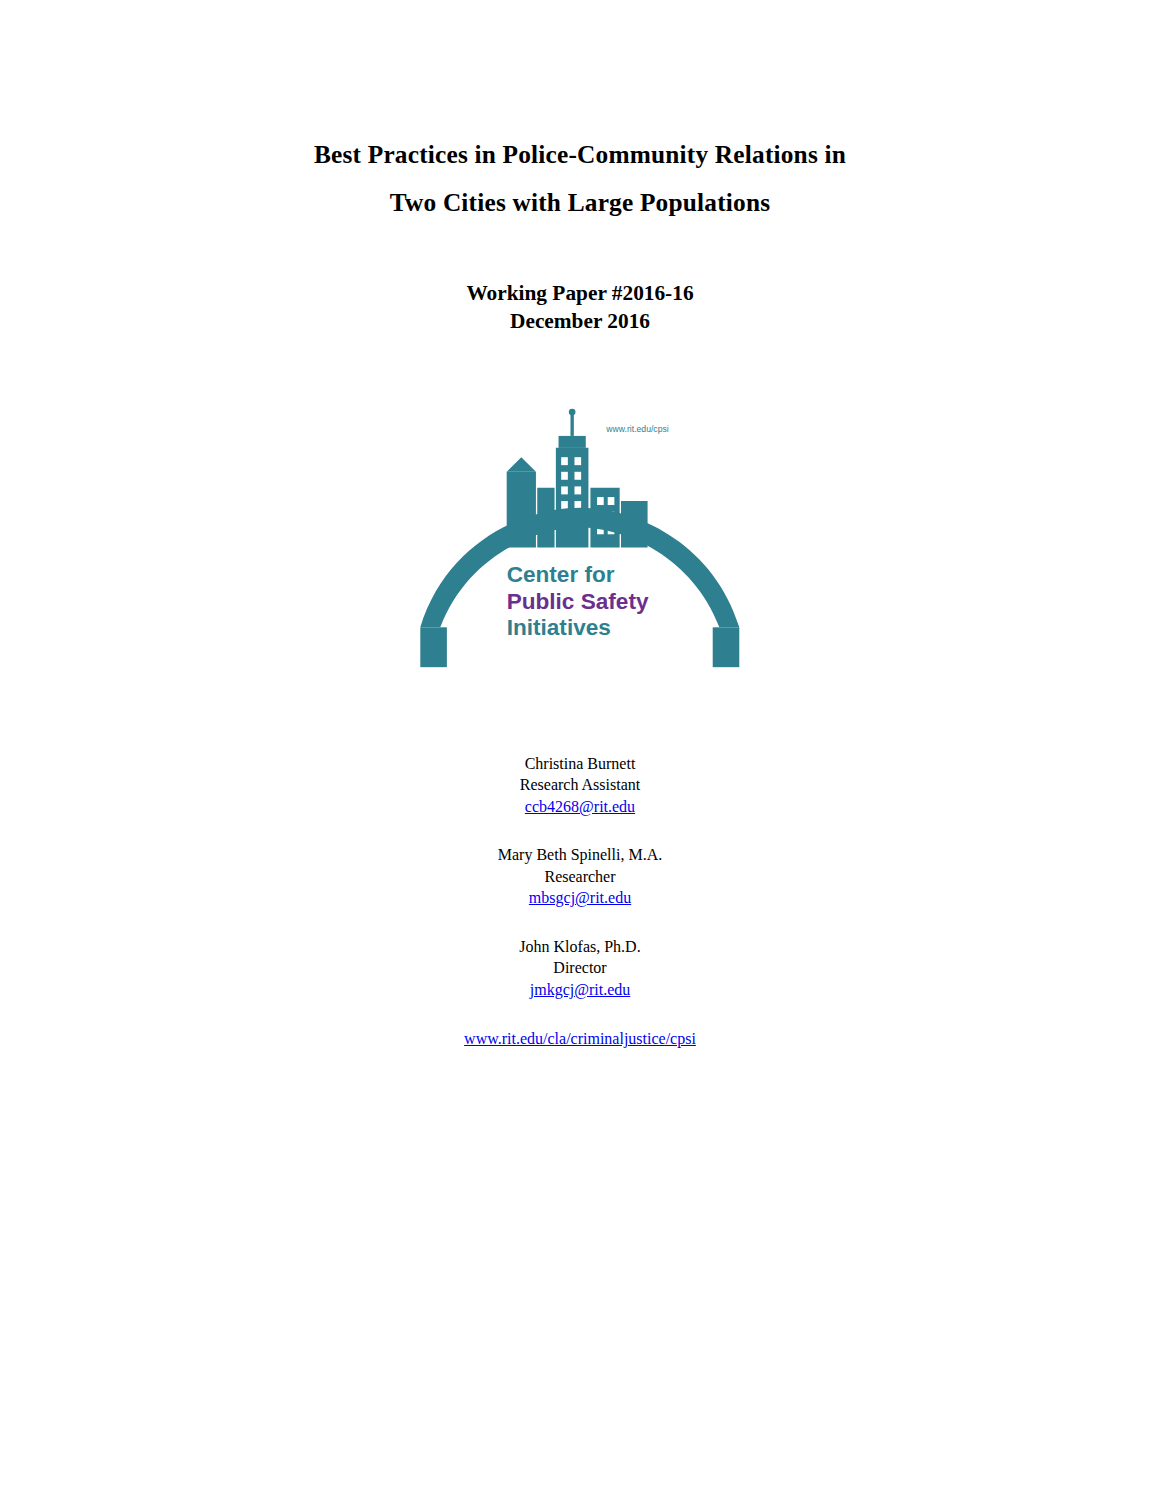Best Practices in Police-Community Relations in
Two Cities with Large Populations
Working Paper #2016-16
December 2016
www.rit.edu/cpsi Center for Public Safety Initiatives
Christina Burnett
Research Assistant
ccb4268@rit.edu
Mary Beth Spinelli, M.A.
Researcher
mbsgcj@rit.edu
John Klofas, Ph.D.
Director
jmkgcj@rit.edu
www.rit.edu/cla/criminaljustice/cpsi